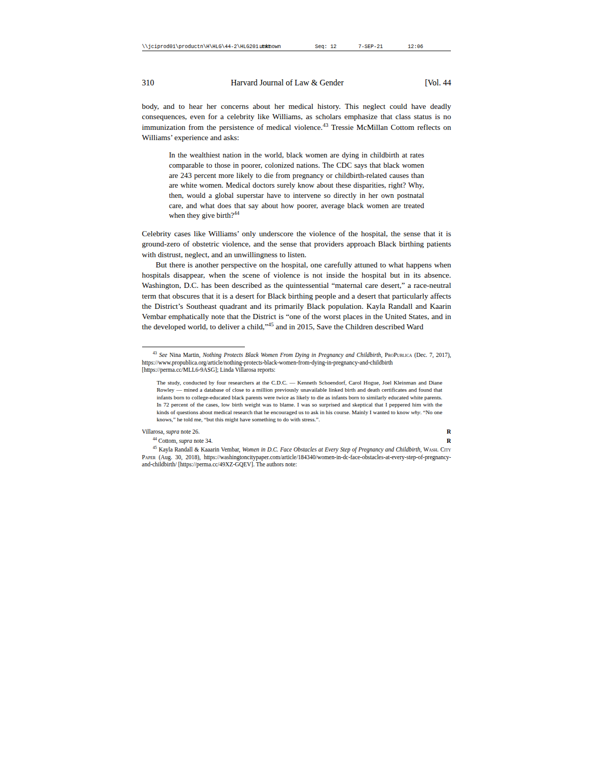\\jciprod01\productn\H\HLG\44-2\HLG201.txt unknown Seq: 127-SEP-2112:06
310 Harvard Journal of Law & Gender [Vol. 44
body, and to hear her concerns about her medical history. This neglect could have deadly consequences, even for a celebrity like Williams, as scholars emphasize that class status is no immunization from the persistence of medical violence.43 Tressie McMillan Cottom reflects on Williams’ experience and asks:
In the wealthiest nation in the world, black women are dying in childbirth at rates comparable to those in poorer, colonized nations. The CDC says that black women are 243 percent more likely to die from pregnancy or childbirth-related causes than are white women. Medical doctors surely know about these disparities, right? Why, then, would a global superstar have to intervene so directly in her own postnatal care, and what does that say about how poorer, average black women are treated when they give birth?44
Celebrity cases like Williams’ only underscore the violence of the hospital, the sense that it is ground-zero of obstetric violence, and the sense that providers approach Black birthing patients with distrust, neglect, and an unwillingness to listen.
But there is another perspective on the hospital, one carefully attuned to what happens when hospitals disappear, when the scene of violence is not inside the hospital but in its absence. Washington, D.C. has been described as the quintessential “maternal care desert,” a race-neutral term that obscures that it is a desert for Black birthing people and a desert that particularly affects the District’s Southeast quadrant and its primarily Black population. Kayla Randall and Kaarin Vembar emphatically note that the District is “one of the worst places in the United States, and in the developed world, to deliver a child,”45 and in 2015, Save the Children described Ward
43 See Nina Martin, Nothing Protects Black Women From Dying in Pregnancy and Childbirth, ProPublica (Dec. 7, 2017), https://www.propublica.org/article/nothing-protects-black-women-from-dying-in-pregnancy-and-childbirth [https://perma.cc/MLL6-9ASG]; Linda Villarosa reports:
The study, conducted by four researchers at the C.D.C. — Kenneth Schoendorf, Carol Hogue, Joel Kleinman and Diane Rowley — mined a database of close to a million previously unavailable linked birth and death certificates and found that infants born to college-educated black parents were twice as likely to die as infants born to similarly educated white parents. In 72 percent of the cases, low birth weight was to blame. I was so surprised and skeptical that I peppered him with the kinds of questions about medical research that he encouraged us to ask in his course. Mainly I wanted to know why. “No one knows,” he told me, “but this might have something to do with stress.”.
RVillarosa, supra note 26.
R44 Cottom, supra note 34.
45 Kayla Randall & Kaaarin Vembar, Women in D.C. Face Obstacles at Every Step of Pregnancy and Childbirth, Wash. City Paper (Aug. 30, 2018), https://washingtoncitypaper.com/article/184340/women-in-dc-face-obstacles-at-every-step-of-pregnancy-and-childbirth/ [https://perma.cc/49XZ-GQEV]. The authors note: